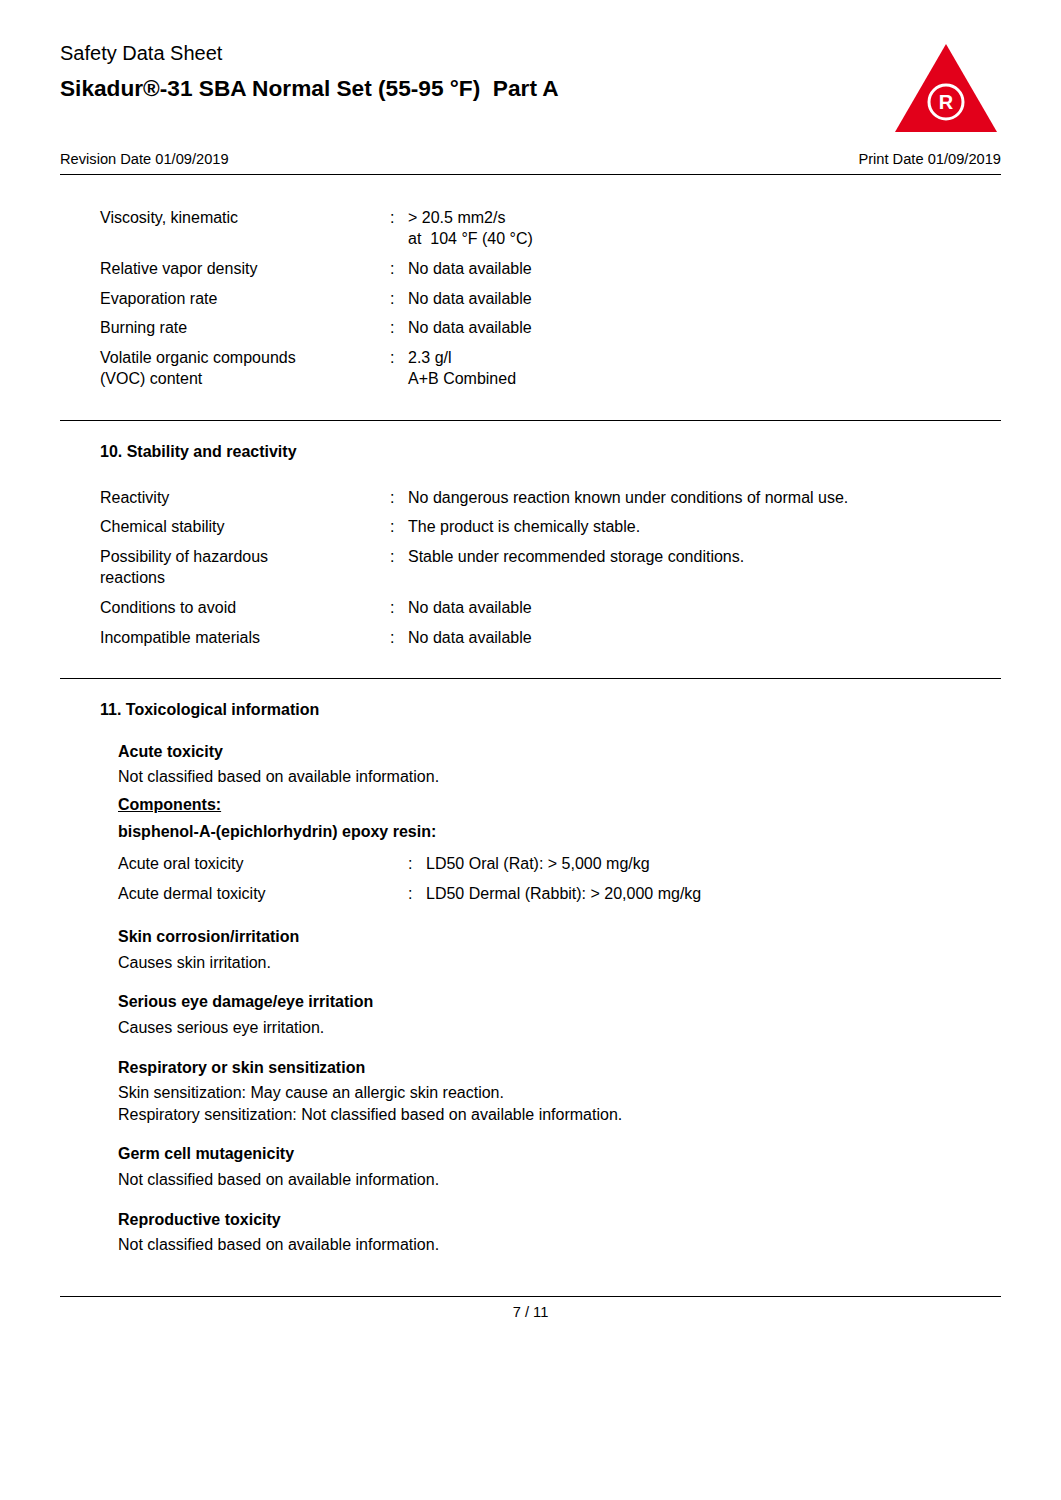Safety Data Sheet
Sikadur®-31 SBA Normal Set (55-95 °F) Part A
R
Revision Date 01/09/2019 Print Date 01/09/2019
| Viscosity, kinematic | : | > 20.5 mm2/s at 104 °F (40 °C) |
| Relative vapor density | : | No data available |
| Evaporation rate | : | No data available |
| Burning rate | : | No data available |
| Volatile organic compounds (VOC) content | : | 2.3 g/l A+B Combined |
10. Stability and reactivity
| Reactivity | : | No dangerous reaction known under conditions of normal use. |
| Chemical stability | : | The product is chemically stable. |
| Possibility of hazardous reactions | : | Stable under recommended storage conditions. |
| Conditions to avoid | : | No data available |
| Incompatible materials | : | No data available |
11. Toxicological information
Acute toxicity
Not classified based on available information.
Components:
bisphenol-A-(epichlorhydrin) epoxy resin:
| Acute oral toxicity | : | LD50 Oral (Rat): > 5,000 mg/kg |
| Acute dermal toxicity | : | LD50 Dermal (Rabbit): > 20,000 mg/kg |
Skin corrosion/irritation
Causes skin irritation.
Serious eye damage/eye irritation
Causes serious eye irritation.
Respiratory or skin sensitization
Skin sensitization: May cause an allergic skin reaction.
Respiratory sensitization: Not classified based on available information.
Germ cell mutagenicity
Not classified based on available information.
Reproductive toxicity
Not classified based on available information.
7 / 11